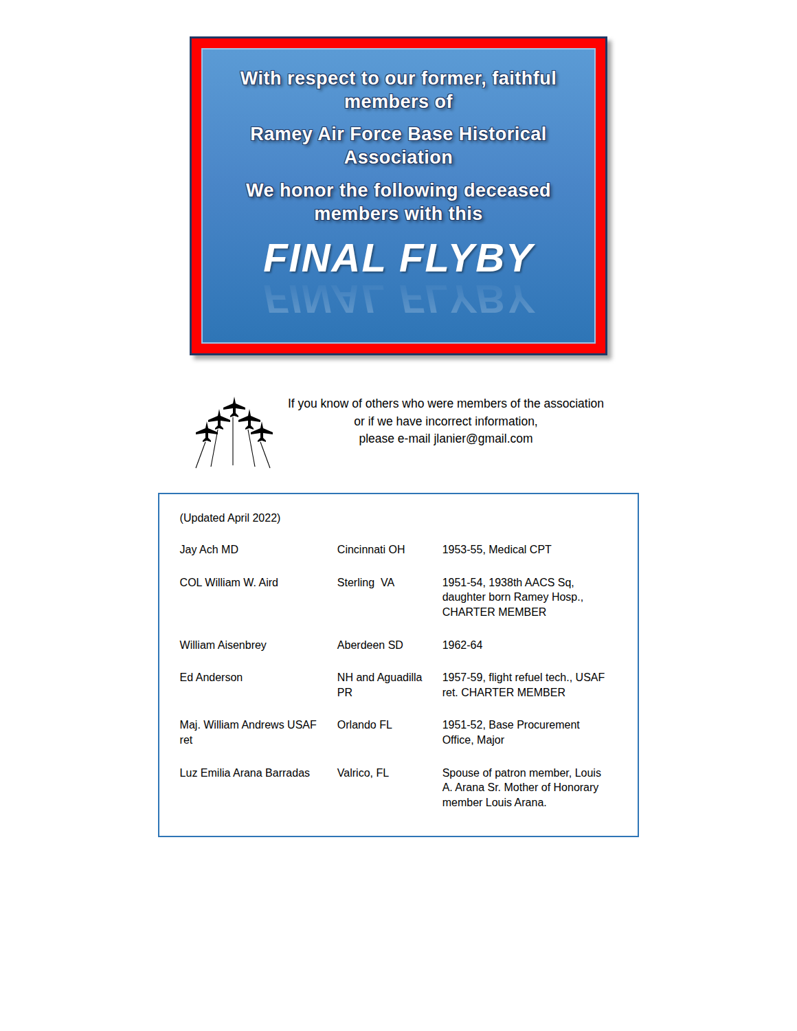With respect to our former, faithful members of
Ramey Air Force Base Historical Association
We honor the following deceased members with this
FINAL FLYBY
FINAL FLYBY
If you know of others who were members of the association
or if we have incorrect information,
please e-mail jlanier@gmail.com
(Updated April 2022)
| Jay Ach MD | Cincinnati OH | 1953-55, Medical CPT |
| COL William W. Aird | Sterling VA | 1951-54, 1938th AACS Sq, daughter born Ramey Hosp., CHARTER MEMBER |
| William Aisenbrey | Aberdeen SD | 1962-64 |
| Ed Anderson | NH and Aguadilla PR | 1957-59, flight refuel tech., USAF ret. CHARTER MEMBER |
| Maj. William Andrews USAF ret | Orlando FL | 1951-52, Base Procurement Office, Major |
| Luz Emilia Arana Barradas | Valrico, FL | Spouse of patron member, Louis A. Arana Sr. Mother of Honorary member Louis Arana. |